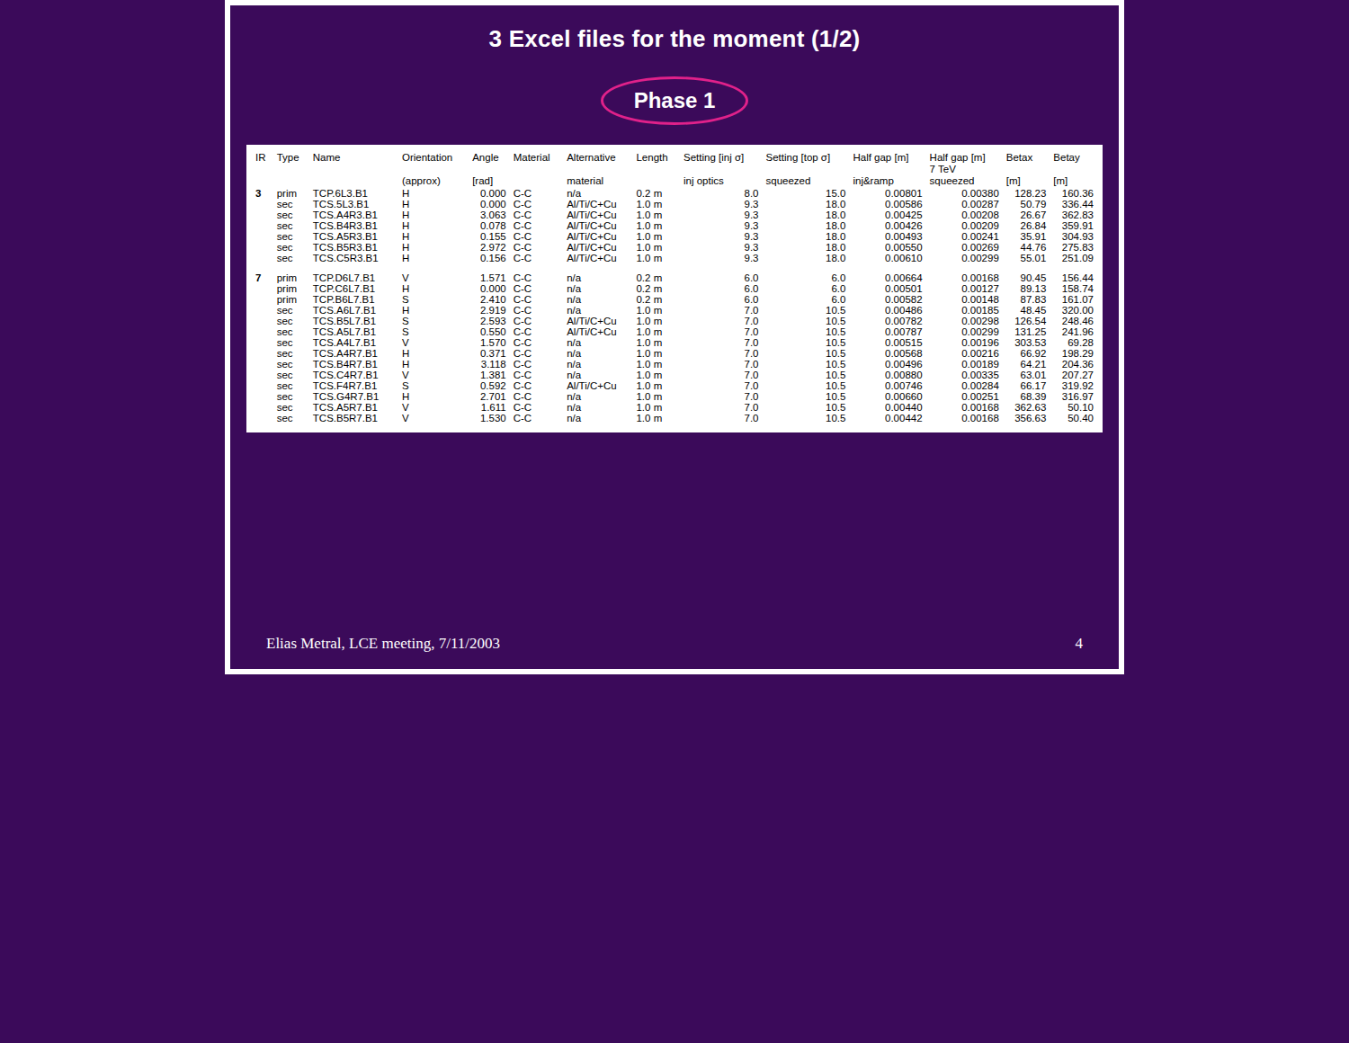3 Excel files for the moment (1/2)
Phase 1
| IR | Type | Name | Orientation | Angle | Material | Alternative | Length | Setting [inj σ] | Setting [top σ] | Half gap [m] | Half gap [m] 7 TeV | Betax | Betay |
| --- | --- | --- | --- | --- | --- | --- | --- | --- | --- | --- | --- | --- | --- |
| | | | (approx) | [rad] | | material | | inj optics | squeezed | inj&ramp | squeezed | [m] | [m] |
| 3 | prim | TCP.6L3.B1 | H | 0.000 | C-C | n/a | 0.2 m | 8.0 | 15.0 | 0.00801 | 0.00380 | 128.23 | 160.36 |
| | sec | TCS.5L3.B1 | H | 0.000 | C-C | Al/Ti/C+Cu | 1.0 m | 9.3 | 18.0 | 0.00586 | 0.00287 | 50.79 | 336.44 |
| | sec | TCS.A4R3.B1 | H | 3.063 | C-C | Al/Ti/C+Cu | 1.0 m | 9.3 | 18.0 | 0.00425 | 0.00208 | 26.67 | 362.83 |
| | sec | TCS.B4R3.B1 | H | 0.078 | C-C | Al/Ti/C+Cu | 1.0 m | 9.3 | 18.0 | 0.00426 | 0.00209 | 26.84 | 359.91 |
| | sec | TCS.A5R3.B1 | H | 0.155 | C-C | Al/Ti/C+Cu | 1.0 m | 9.3 | 18.0 | 0.00493 | 0.00241 | 35.91 | 304.93 |
| | sec | TCS.B5R3.B1 | H | 2.972 | C-C | Al/Ti/C+Cu | 1.0 m | 9.3 | 18.0 | 0.00550 | 0.00269 | 44.76 | 275.83 |
| | sec | TCS.C5R3.B1 | H | 0.156 | C-C | Al/Ti/C+Cu | 1.0 m | 9.3 | 18.0 | 0.00610 | 0.00299 | 55.01 | 251.09 |
| 7 | prim | TCP.D6L7.B1 | V | 1.571 | C-C | n/a | 0.2 m | 6.0 | 6.0 | 0.00664 | 0.00168 | 90.45 | 156.44 |
| | prim | TCP.C6L7.B1 | H | 0.000 | C-C | n/a | 0.2 m | 6.0 | 6.0 | 0.00501 | 0.00127 | 89.13 | 158.74 |
| | prim | TCP.B6L7.B1 | S | 2.410 | C-C | n/a | 0.2 m | 6.0 | 6.0 | 0.00582 | 0.00148 | 87.83 | 161.07 |
| | sec | TCS.A6L7.B1 | H | 2.919 | C-C | n/a | 1.0 m | 7.0 | 10.5 | 0.00486 | 0.00185 | 48.45 | 320.00 |
| | sec | TCS.B5L7.B1 | S | 2.593 | C-C | Al/Ti/C+Cu | 1.0 m | 7.0 | 10.5 | 0.00782 | 0.00298 | 126.54 | 248.46 |
| | sec | TCS.A5L7.B1 | S | 0.550 | C-C | Al/Ti/C+Cu | 1.0 m | 7.0 | 10.5 | 0.00787 | 0.00299 | 131.25 | 241.96 |
| | sec | TCS.A4L7.B1 | V | 1.570 | C-C | n/a | 1.0 m | 7.0 | 10.5 | 0.00515 | 0.00196 | 303.53 | 69.28 |
| | sec | TCS.A4R7.B1 | H | 0.371 | C-C | n/a | 1.0 m | 7.0 | 10.5 | 0.00568 | 0.00216 | 66.92 | 198.29 |
| | sec | TCS.B4R7.B1 | H | 3.118 | C-C | n/a | 1.0 m | 7.0 | 10.5 | 0.00496 | 0.00189 | 64.21 | 204.36 |
| | sec | TCS.C4R7.B1 | V | 1.381 | C-C | n/a | 1.0 m | 7.0 | 10.5 | 0.00880 | 0.00335 | 63.01 | 207.27 |
| | sec | TCS.F4R7.B1 | S | 0.592 | C-C | Al/Ti/C+Cu | 1.0 m | 7.0 | 10.5 | 0.00746 | 0.00284 | 66.17 | 319.92 |
| | sec | TCS.G4R7.B1 | H | 2.701 | C-C | n/a | 1.0 m | 7.0 | 10.5 | 0.00660 | 0.00251 | 68.39 | 316.97 |
| | sec | TCS.A5R7.B1 | V | 1.611 | C-C | n/a | 1.0 m | 7.0 | 10.5 | 0.00440 | 0.00168 | 362.63 | 50.10 |
| | sec | TCS.B5R7.B1 | V | 1.530 | C-C | n/a | 1.0 m | 7.0 | 10.5 | 0.00442 | 0.00168 | 356.63 | 50.40 |
Elias Metral, LCE meeting, 7/11/2003 4